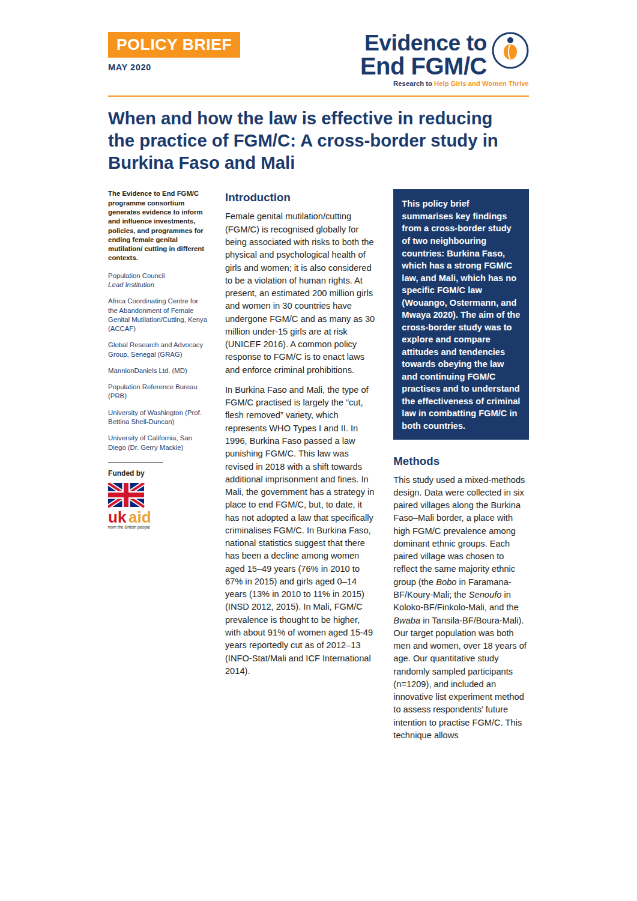POLICY BRIEF
MAY 2020
Evidence to End FGM/C
Research to Help Girls and Women Thrive
When and how the law is effective in reducing
the practice of FGM/C: A cross-border study in
Burkina Faso and Mali
The Evidence to End FGM/C programme consortium generates evidence to inform and influence investments, policies, and programmes for ending female genital mutilation/ cutting in different contexts.
Population Council
Lead Institution
Africa Coordinating Centre for the Abandonment of Female Genital Mutilation/Cutting, Kenya (ACCAF)
Global Research and Advocacy Group, Senegal (GRAG)
MannionDaniels Ltd. (MD)
Population Reference Bureau (PRB)
University of Washington (Prof. Bettina Shell-Duncan)
University of California, San Diego (Dr. Gerry Mackie)
Funded by
uk aid from the British people
Introduction
Female genital mutilation/cutting (FGM/C) is recognised globally for being associated with risks to both the physical and psychological health of girls and women; it is also considered to be a violation of human rights. At present, an estimated 200 million girls and women in 30 countries have undergone FGM/C and as many as 30 million under-15 girls are at risk (UNICEF 2016). A common policy response to FGM/C is to enact laws and enforce criminal prohibitions.
In Burkina Faso and Mali, the type of FGM/C practised is largely the “cut, flesh removed” variety, which represents WHO Types I and II. In 1996, Burkina Faso passed a law punishing FGM/C. This law was revised in 2018 with a shift towards additional imprisonment and fines. In Mali, the government has a strategy in place to end FGM/C, but, to date, it has not adopted a law that specifically criminalises FGM/C. In Burkina Faso, national statistics suggest that there has been a decline among women aged 15–49 years (76% in 2010 to 67% in 2015) and girls aged 0–14 years (13% in 2010 to 11% in 2015) (INSD 2012, 2015). In Mali, FGM/C prevalence is thought to be higher, with about 91% of women aged 15-49 years reportedly cut as of 2012–13 (INFO-Stat/Mali and ICF International 2014).
This policy brief summarises key findings from a cross-border study of two neighbouring countries: Burkina Faso, which has a strong FGM/C law, and Mali, which has no specific FGM/C law (Wouango, Ostermann, and Mwaya 2020). The aim of the cross-border study was to explore and compare attitudes and tendencies towards obeying the law and continuing FGM/C practises and to understand the effectiveness of criminal law in combatting FGM/C in both countries.
Methods
This study used a mixed-methods design. Data were collected in six paired villages along the Burkina Faso–Mali border, a place with high FGM/C prevalence among dominant ethnic groups. Each paired village was chosen to reflect the same majority ethnic group (the Bobo in Faramana-BF/Koury-Mali; the Senoufo in Koloko-BF/Finkolo-Mali, and the Bwaba in Tansila-BF/Boura-Mali). Our target population was both men and women, over 18 years of age. Our quantitative study randomly sampled participants (n=1209), and included an innovative list experiment method to assess respondents’ future intention to practise FGM/C. This technique allows